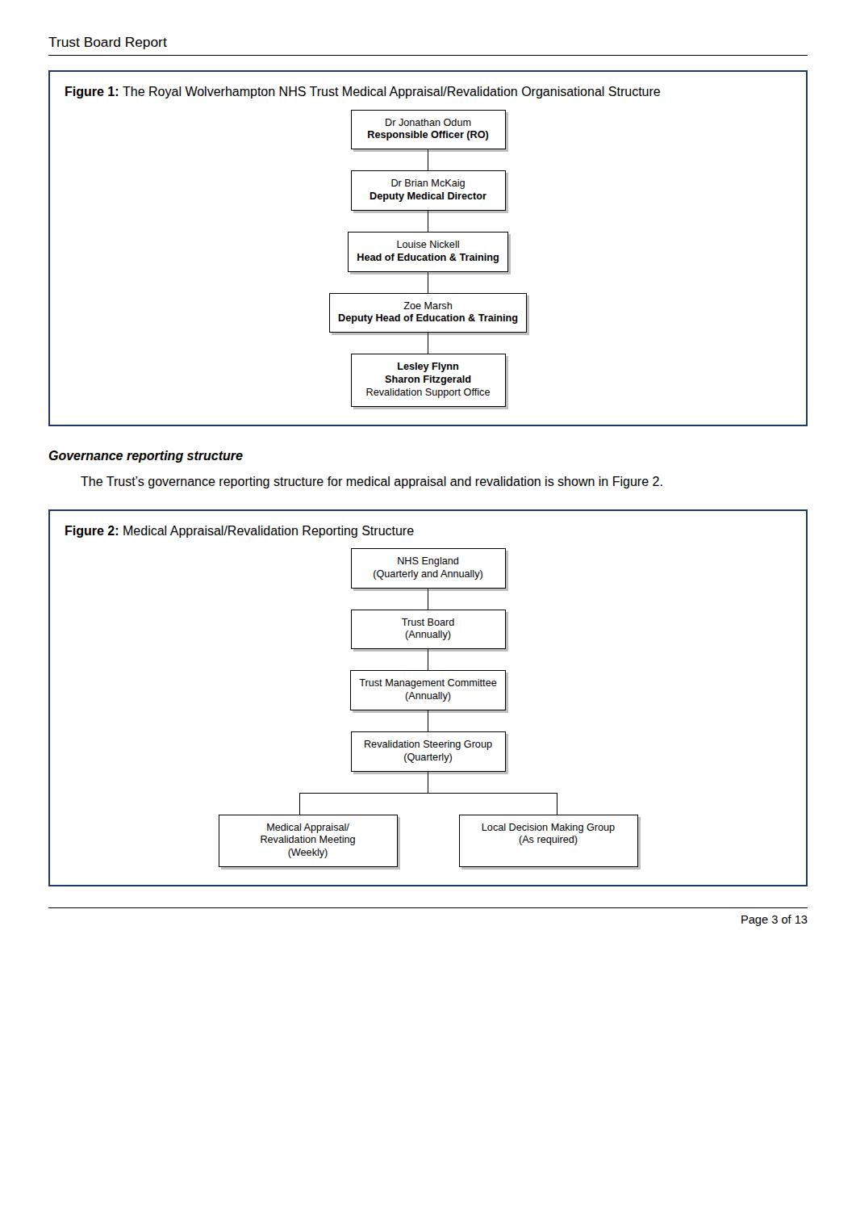Trust Board Report
Figure 1: The Royal Wolverhampton NHS Trust Medical Appraisal/Revalidation Organisational Structure
Dr Jonathan Odum
Responsible Officer (RO)
Dr Brian McKaig
Deputy Medical Director
Louise Nickell
Head of Education & Training
Zoe Marsh
Deputy Head of Education & Training
Lesley Flynn
Sharon Fitzgerald
Revalidation Support Office
Governance reporting structure
The Trust’s governance reporting structure for medical appraisal and revalidation is shown in Figure 2.
Figure 2: Medical Appraisal/Revalidation Reporting Structure
NHS England
(Quarterly and Annually)
Trust Board
(Annually)
Trust Management Committee
(Annually)
Revalidation Steering Group
(Quarterly)
Medical Appraisal/
Revalidation Meeting
(Weekly)
Local Decision Making Group
(As required)
Page 3 of 13